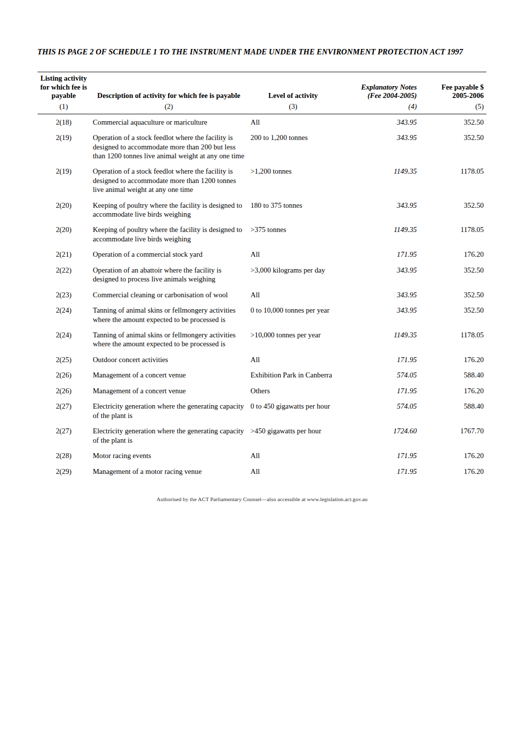THIS IS PAGE 2 OF SCHEDULE 1 TO THE INSTRUMENT MADE UNDER THE ENVIRONMENT PROTECTION ACT 1997
| Listing activity for which fee is payable | Description of activity for which fee is payable | Level of activity | Explanatory Notes (Fee 2004-2005) | Fee payable $ 2005-2006 |
| --- | --- | --- | --- | --- |
| (1) | (2) | (3) | (4) | (5) |
| 2(18) | Commercial aquaculture or mariculture | All | 343.95 | 352.50 |
| 2(19) | Operation of a stock feedlot where the facility is designed to accommodate more than 200 but less than 1200 tonnes live animal weight at any one time | 200 to 1,200 tonnes | 343.95 | 352.50 |
| 2(19) | Operation of a stock feedlot where the facility is designed to accommodate more than 1200 tonnes live animal weight at any one time | >1,200 tonnes | 1149.35 | 1178.05 |
| 2(20) | Keeping of poultry where the facility is designed to accommodate live birds weighing | 180 to 375 tonnes | 343.95 | 352.50 |
| 2(20) | Keeping of poultry where the facility is designed to accommodate live birds weighing | >375 tonnes | 1149.35 | 1178.05 |
| 2(21) | Operation of a commercial stock yard | All | 171.95 | 176.20 |
| 2(22) | Operation of an abattoir where the facility is designed to process live animals weighing | >3,000 kilograms per day | 343.95 | 352.50 |
| 2(23) | Commercial cleaning or carbonisation of wool | All | 343.95 | 352.50 |
| 2(24) | Tanning of animal skins or fellmongery activities where the amount expected to be processed is | 0 to 10,000 tonnes per year | 343.95 | 352.50 |
| 2(24) | Tanning of animal skins or fellmongery activities where the amount expected to be processed is | >10,000 tonnes per year | 1149.35 | 1178.05 |
| 2(25) | Outdoor concert activities | All | 171.95 | 176.20 |
| 2(26) | Management of a concert venue | Exhibition Park in Canberra | 574.05 | 588.40 |
| 2(26) | Management of a concert venue | Others | 171.95 | 176.20 |
| 2(27) | Electricity generation where the generating capacity of the plant is | 0 to 450 gigawatts per hour | 574.05 | 588.40 |
| 2(27) | Electricity generation where the generating capacity of the plant is | >450 gigawatts per hour | 1724.60 | 1767.70 |
| 2(28) | Motor racing events | All | 171.95 | 176.20 |
| 2(29) | Management of a motor racing venue | All | 171.95 | 176.20 |
Authorised by the ACT Parliamentary Counsel—also accessible at www.legislation.act.gov.au